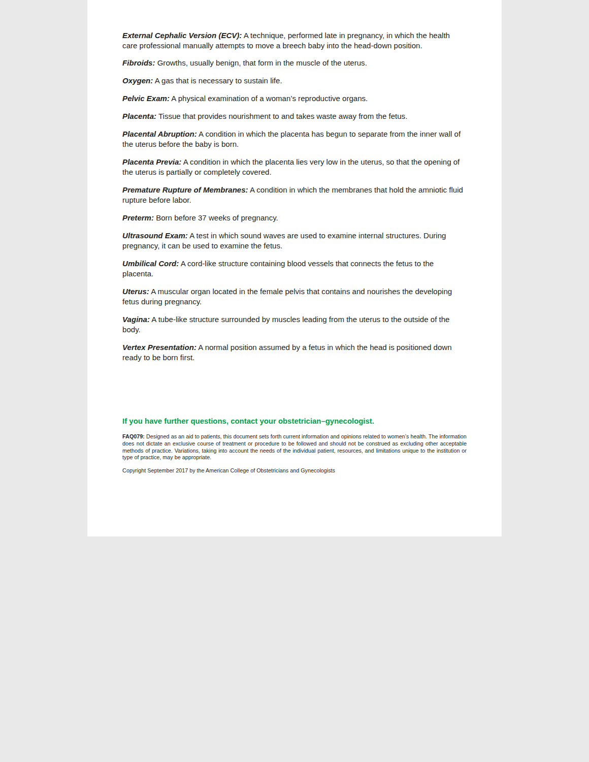External Cephalic Version (ECV): A technique, performed late in pregnancy, in which the health care professional manually attempts to move a breech baby into the head-down position.
Fibroids: Growths, usually benign, that form in the muscle of the uterus.
Oxygen: A gas that is necessary to sustain life.
Pelvic Exam: A physical examination of a woman’s reproductive organs.
Placenta: Tissue that provides nourishment to and takes waste away from the fetus.
Placental Abruption: A condition in which the placenta has begun to separate from the inner wall of the uterus before the baby is born.
Placenta Previa: A condition in which the placenta lies very low in the uterus, so that the opening of the uterus is partially or completely covered.
Premature Rupture of Membranes: A condition in which the membranes that hold the amniotic fluid rupture before labor.
Preterm: Born before 37 weeks of pregnancy.
Ultrasound Exam: A test in which sound waves are used to examine internal structures. During pregnancy, it can be used to examine the fetus.
Umbilical Cord: A cord-like structure containing blood vessels that connects the fetus to the placenta.
Uterus: A muscular organ located in the female pelvis that contains and nourishes the developing fetus during pregnancy.
Vagina: A tube-like structure surrounded by muscles leading from the uterus to the outside of the body.
Vertex Presentation: A normal position assumed by a fetus in which the head is positioned down ready to be born first.
If you have further questions, contact your obstetrician–gynecologist.
FAQ079: Designed as an aid to patients, this document sets forth current information and opinions related to women’s health. The information does not dictate an exclusive course of treatment or procedure to be followed and should not be construed as excluding other acceptable methods of practice. Variations, taking into account the needs of the individual patient, resources, and limitations unique to the institution or type of practice, may be appropriate.
Copyright September 2017 by the American College of Obstetricians and Gynecologists